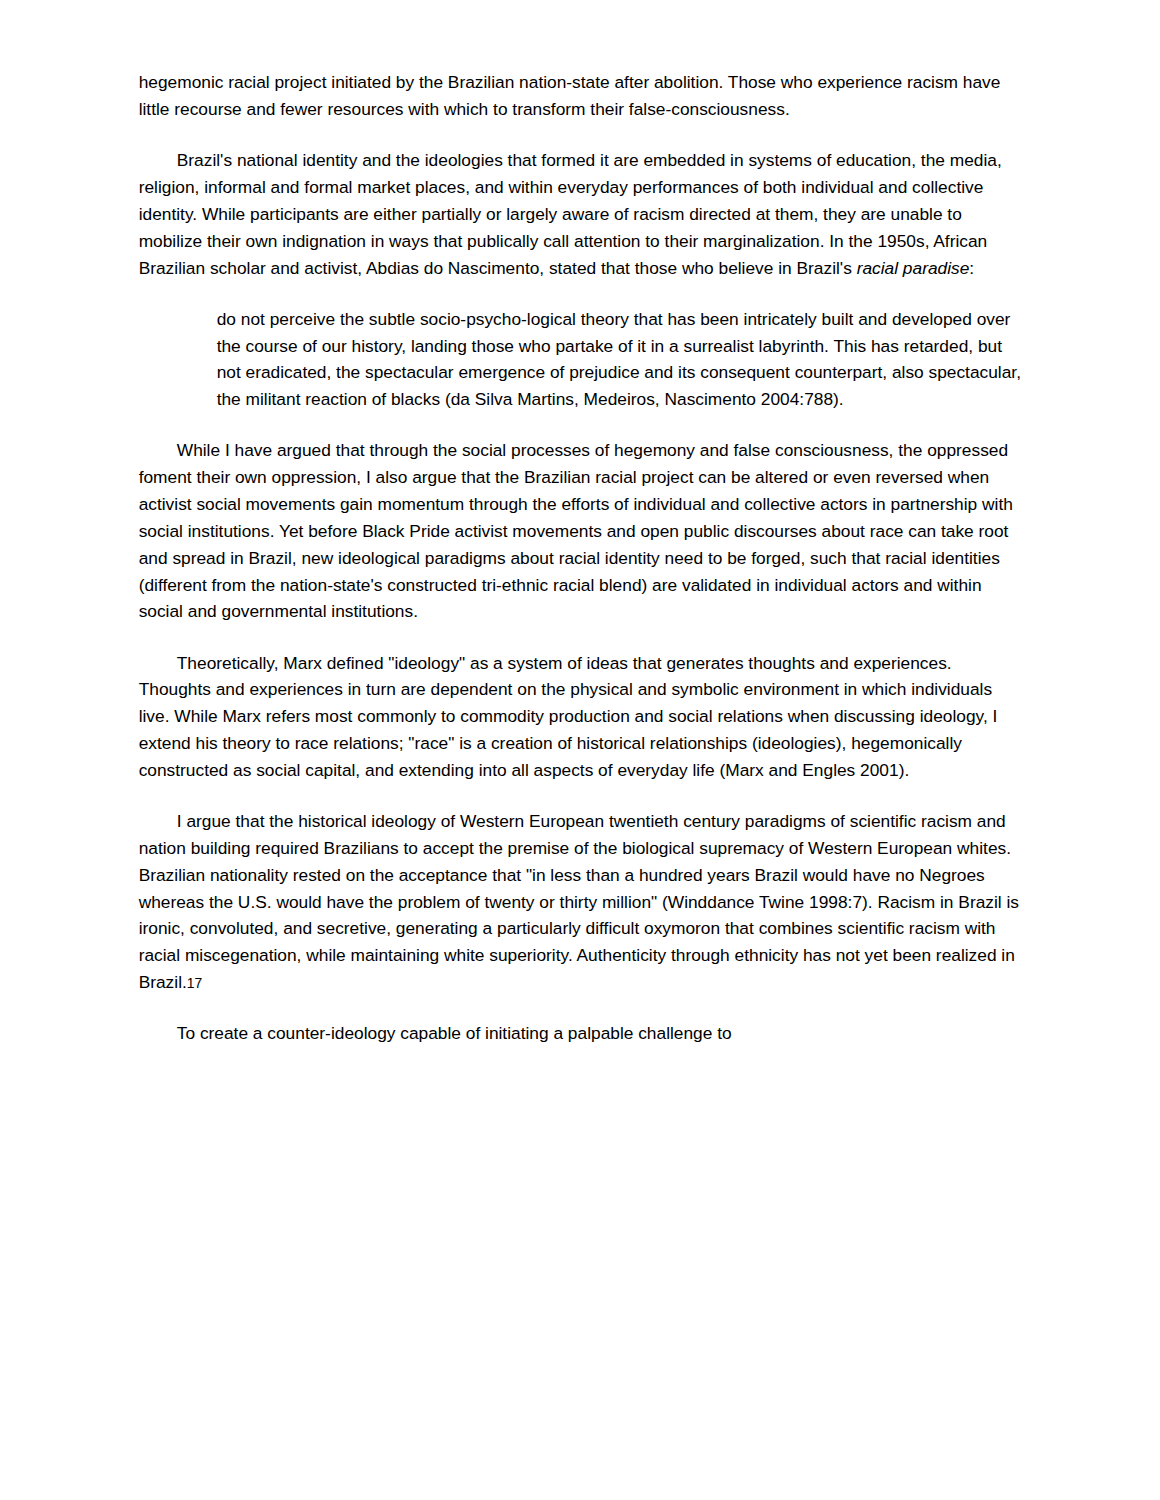hegemonic racial project initiated by the Brazilian nation-state after abolition. Those who experience racism have little recourse and fewer resources with which to transform their false-consciousness.
Brazil's national identity and the ideologies that formed it are embedded in systems of education, the media, religion, informal and formal market places, and within everyday performances of both individual and collective identity. While participants are either partially or largely aware of racism directed at them, they are unable to mobilize their own indignation in ways that publically call attention to their marginalization. In the 1950s, African Brazilian scholar and activist, Abdias do Nascimento, stated that those who believe in Brazil's racial paradise:
do not perceive the subtle socio-psycho-logical theory that has been intricately built and developed over the course of our history, landing those who partake of it in a surrealist labyrinth. This has retarded, but not eradicated, the spectacular emergence of prejudice and its consequent counterpart, also spectacular, the militant reaction of blacks (da Silva Martins, Medeiros, Nascimento 2004:788).
While I have argued that through the social processes of hegemony and false consciousness, the oppressed foment their own oppression, I also argue that the Brazilian racial project can be altered or even reversed when activist social movements gain momentum through the efforts of individual and collective actors in partnership with social institutions. Yet before Black Pride activist movements and open public discourses about race can take root and spread in Brazil, new ideological paradigms about racial identity need to be forged, such that racial identities (different from the nation-state's constructed tri-ethnic racial blend) are validated in individual actors and within social and governmental institutions.
Theoretically, Marx defined "ideology" as a system of ideas that generates thoughts and experiences. Thoughts and experiences in turn are dependent on the physical and symbolic environment in which individuals live. While Marx refers most commonly to commodity production and social relations when discussing ideology, I extend his theory to race relations; "race" is a creation of historical relationships (ideologies), hegemonically constructed as social capital, and extending into all aspects of everyday life (Marx and Engles 2001).
I argue that the historical ideology of Western European twentieth century paradigms of scientific racism and nation building required Brazilians to accept the premise of the biological supremacy of Western European whites. Brazilian nationality rested on the acceptance that "in less than a hundred years Brazil would have no Negroes whereas the U.S. would have the problem of twenty or thirty million" (Winddance Twine 1998:7). Racism in Brazil is ironic, convoluted, and secretive, generating a particularly difficult oxymoron that combines scientific racism with racial miscegenation, while maintaining white superiority. Authenticity through ethnicity has not yet been realized in Brazil.17
To create a counter-ideology capable of initiating a palpable challenge to